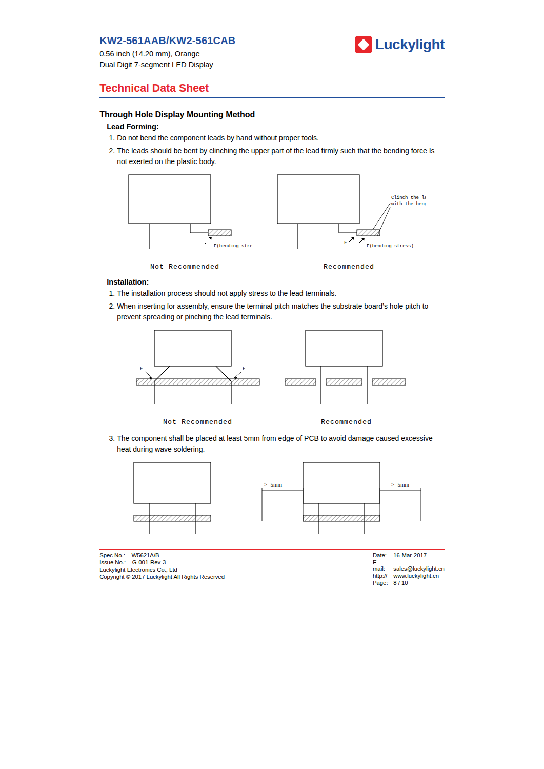KW2-561AAB/KW2-561CAB
0.56 inch (14.20 mm), Orange
Dual Digit 7-segment LED Display
Luckylight
Technical Data Sheet
Through Hole Display Mounting Method
Lead Forming:
Do not bend the component leads by hand without proper tools.
The leads should be bent by clinching the upper part of the lead firmly such that the bending force Is not exerted on the plastic body.
F(bending stress)
Not Recommended
Clinch the lead terminal with the benging tool F F(bending stress)
Recommended
Installation:
The installation process should not apply stress to the lead terminals.
When inserting for assembly, ensure the terminal pitch matches the substrate board’s hole pitch to prevent spreading or pinching the lead terminals.
F F
Not Recommended
Recommended
The component shall be placed at least 5mm from edge of PCB to avoid damage caused excessive heat during wave soldering.
>=5mm >=5mm
Spec No.: W5621A/B
Issue No.: G-001-Rev-3
Luckylight Electronics Co., Ltd
Copyright © 2017 Luckylight All Rights Reserved
Date: 16-Mar-2017
E-mail: sales@luckylight.cn
http:// www.luckylight.cn
Page: 8 / 10